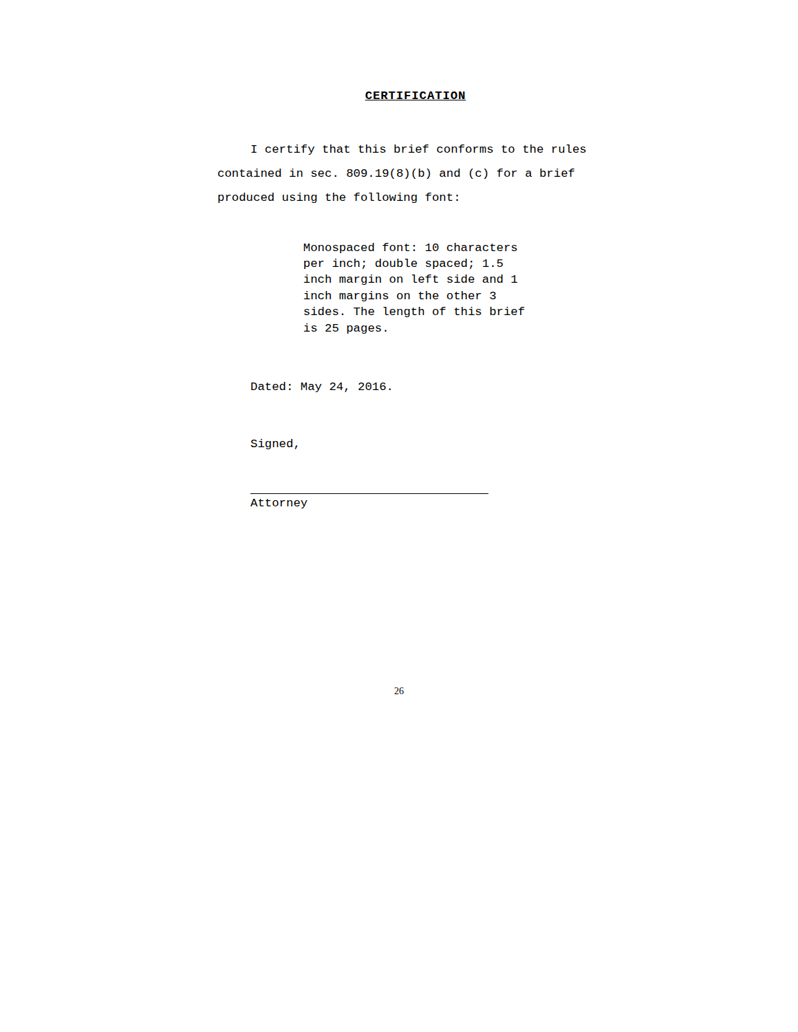CERTIFICATION
I certify that this brief conforms to the rules contained in sec. 809.19(8)(b) and (c) for a brief produced using the following font:
Monospaced font: 10 characters per inch; double spaced; 1.5 inch margin on left side and 1 inch margins on the other 3 sides. The length of this brief is 25 pages.
Dated: May 24, 2016.
Signed,
Attorney
26